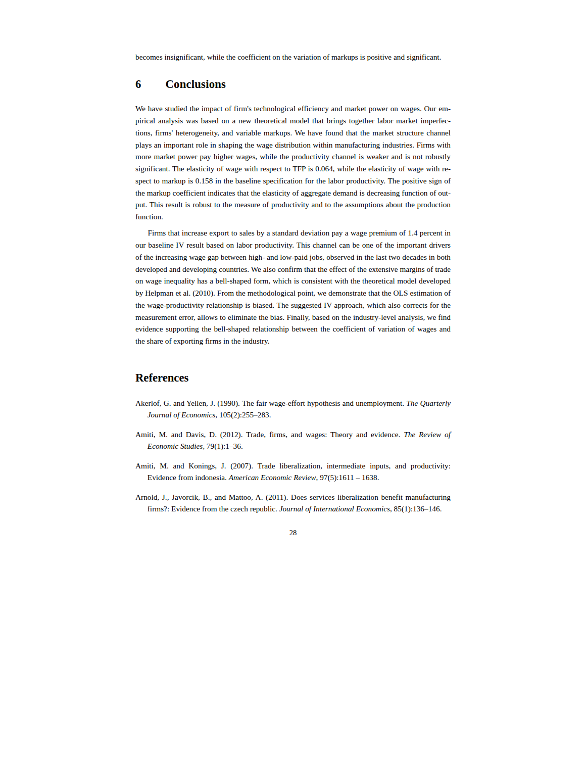becomes insignificant, while the coefficient on the variation of markups is positive and significant.
6 Conclusions
We have studied the impact of firm's technological efficiency and market power on wages. Our empirical analysis was based on a new theoretical model that brings together labor market imperfections, firms' heterogeneity, and variable markups. We have found that the market structure channel plays an important role in shaping the wage distribution within manufacturing industries. Firms with more market power pay higher wages, while the productivity channel is weaker and is not robustly significant. The elasticity of wage with respect to TFP is 0.064, while the elasticity of wage with respect to markup is 0.158 in the baseline specification for the labor productivity. The positive sign of the markup coefficient indicates that the elasticity of aggregate demand is decreasing function of output. This result is robust to the measure of productivity and to the assumptions about the production function.
Firms that increase export to sales by a standard deviation pay a wage premium of 1.4 percent in our baseline IV result based on labor productivity. This channel can be one of the important drivers of the increasing wage gap between high- and low-paid jobs, observed in the last two decades in both developed and developing countries. We also confirm that the effect of the extensive margins of trade on wage inequality has a bell-shaped form, which is consistent with the theoretical model developed by Helpman et al. (2010). From the methodological point, we demonstrate that the OLS estimation of the wage-productivity relationship is biased. The suggested IV approach, which also corrects for the measurement error, allows to eliminate the bias. Finally, based on the industry-level analysis, we find evidence supporting the bell-shaped relationship between the coefficient of variation of wages and the share of exporting firms in the industry.
References
Akerlof, G. and Yellen, J. (1990). The fair wage-effort hypothesis and unemployment. The Quarterly Journal of Economics, 105(2):255–283.
Amiti, M. and Davis, D. (2012). Trade, firms, and wages: Theory and evidence. The Review of Economic Studies, 79(1):1–36.
Amiti, M. and Konings, J. (2007). Trade liberalization, intermediate inputs, and productivity: Evidence from indonesia. American Economic Review, 97(5):1611 – 1638.
Arnold, J., Javorcik, B., and Mattoo, A. (2011). Does services liberalization benefit manufacturing firms?: Evidence from the czech republic. Journal of International Economics, 85(1):136–146.
28